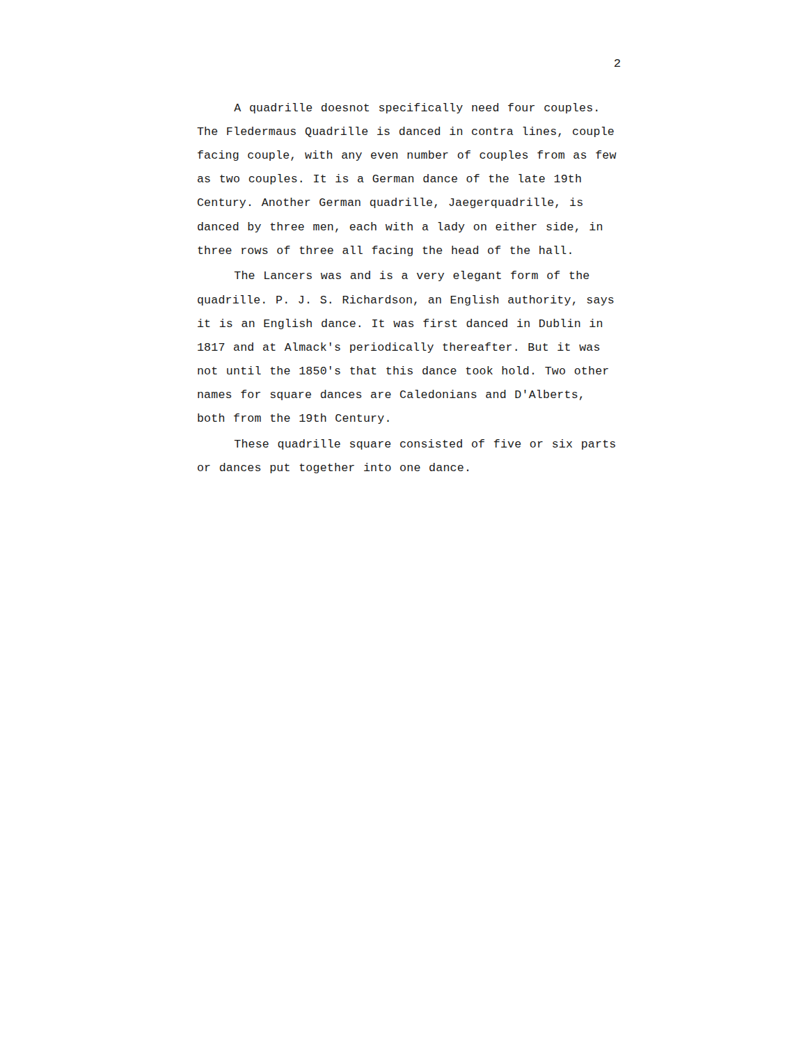2
A quadrille doesnot specifically need four couples. The Fledermaus Quadrille is danced in contra lines, couple facing couple, with any even number of couples from as few as two couples. It is a German dance of the late 19th Century. Another German quadrille, Jaegerquadrille, is danced by three men, each with a lady on either side, in three rows of three all facing the head of the hall.
The Lancers was and is a very elegant form of the quadrille. P. J. S. Richardson, an English authority, says it is an English dance. It was first danced in Dublin in 1817 and at Almack's periodically thereafter. But it was not until the 1850's that this dance took hold. Two other names for square dances are Caledonians and D'Alberts, both from the 19th Century.
These quadrille square consisted of five or six parts or dances put together into one dance.